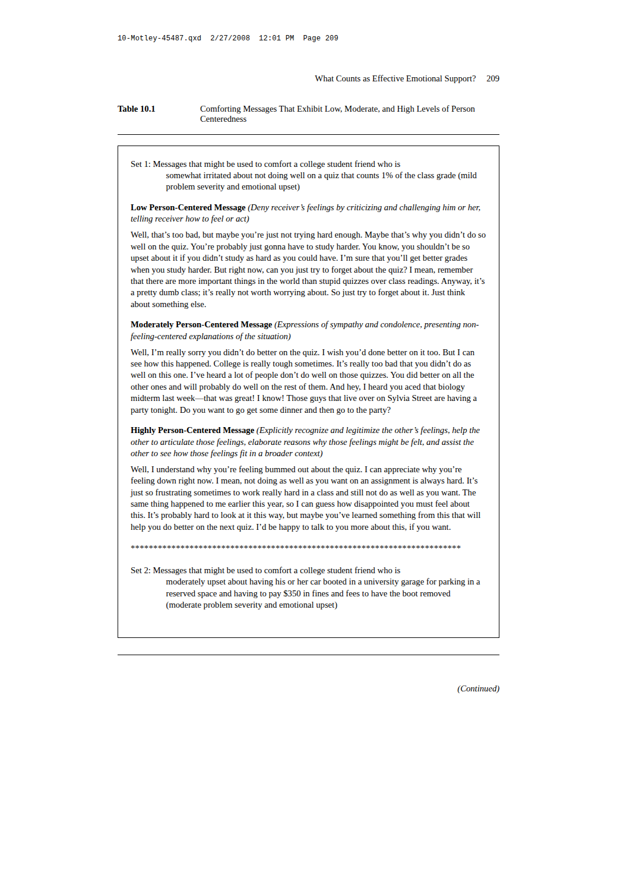10-Motley-45487.qxd 2/27/2008 12:01 PM Page 209
What Counts as Effective Emotional Support?209
| Table 10.1 | Comforting Messages That Exhibit Low, Moderate, and High Levels of Person Centeredness |
Set 1: Messages that might be used to comfort a college student friend who is somewhat irritated about not doing well on a quiz that counts 1% of the class grade (mild problem severity and emotional upset)
Low Person-Centered Message (Deny receiver’s feelings by criticizing and challenging him or her, telling receiver how to feel or act)
Well, that’s too bad, but maybe you’re just not trying hard enough. Maybe that’s why you didn’t do so well on the quiz. You’re probably just gonna have to study harder. You know, you shouldn’t be so upset about it if you didn’t study as hard as you could have. I’m sure that you’ll get better grades when you study harder. But right now, can you just try to forget about the quiz? I mean, remember that there are more important things in the world than stupid quizzes over class readings. Anyway, it’s a pretty dumb class; it’s really not worth worrying about. So just try to forget about it. Just think about something else.
Moderately Person-Centered Message (Expressions of sympathy and condolence, presenting non-feeling-centered explanations of the situation)
Well, I’m really sorry you didn’t do better on the quiz. I wish you’d done better on it too. But I can see how this happened. College is really tough sometimes. It’s really too bad that you didn’t do as well on this one. I’ve heard a lot of people don’t do well on those quizzes. You did better on all the other ones and will probably do well on the rest of them. And hey, I heard you aced that biology midterm last week—that was great! I know! Those guys that live over on Sylvia Street are having a party tonight. Do you want to go get some dinner and then go to the party?
Highly Person-Centered Message (Explicitly recognize and legitimize the other’s feelings, help the other to articulate those feelings, elaborate reasons why those feelings might be felt, and assist the other to see how those feelings fit in a broader context)
Well, I understand why you’re feeling bummed out about the quiz. I can appreciate why you’re feeling down right now. I mean, not doing as well as you want on an assignment is always hard. It’s just so frustrating sometimes to work really hard in a class and still not do as well as you want. The same thing happened to me earlier this year, so I can guess how disappointed you must feel about this. It’s probably hard to look at it this way, but maybe you’ve learned something from this that will help you do better on the next quiz. I’d be happy to talk to you more about this, if you want.
*************************************************************************
Set 2: Messages that might be used to comfort a college student friend who is moderately upset about having his or her car booted in a university garage for parking in a reserved space and having to pay $350 in fines and fees to have the boot removed (moderate problem severity and emotional upset)
(Continued)